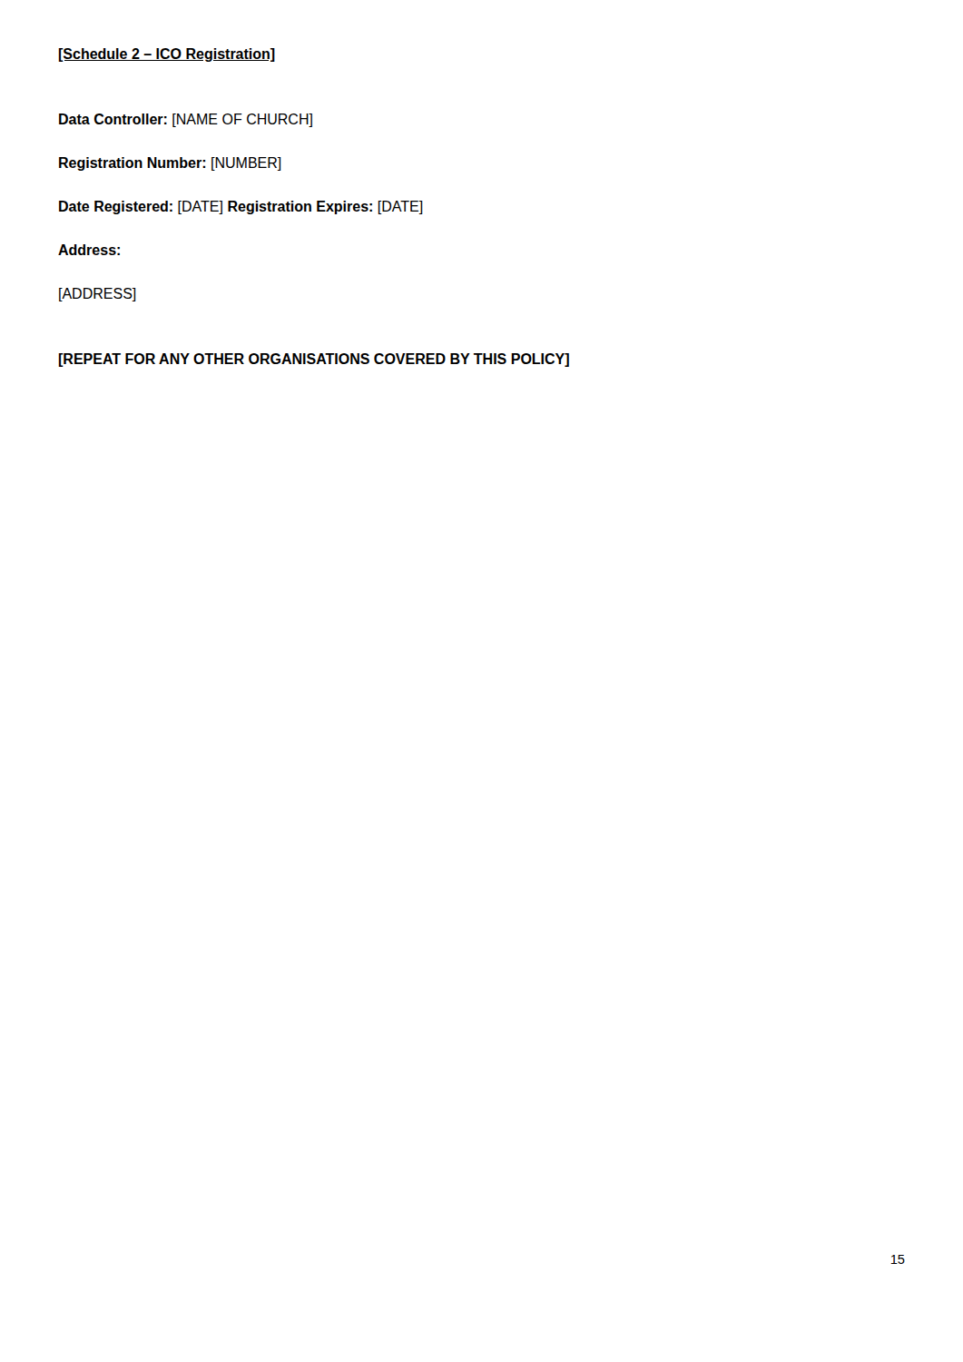[Schedule 2 – ICO Registration]
Data Controller: [NAME OF CHURCH]
Registration Number: [NUMBER]
Date Registered: [DATE] Registration Expires: [DATE]
Address:
[ADDRESS]
[REPEAT FOR ANY OTHER ORGANISATIONS COVERED BY THIS POLICY]
15